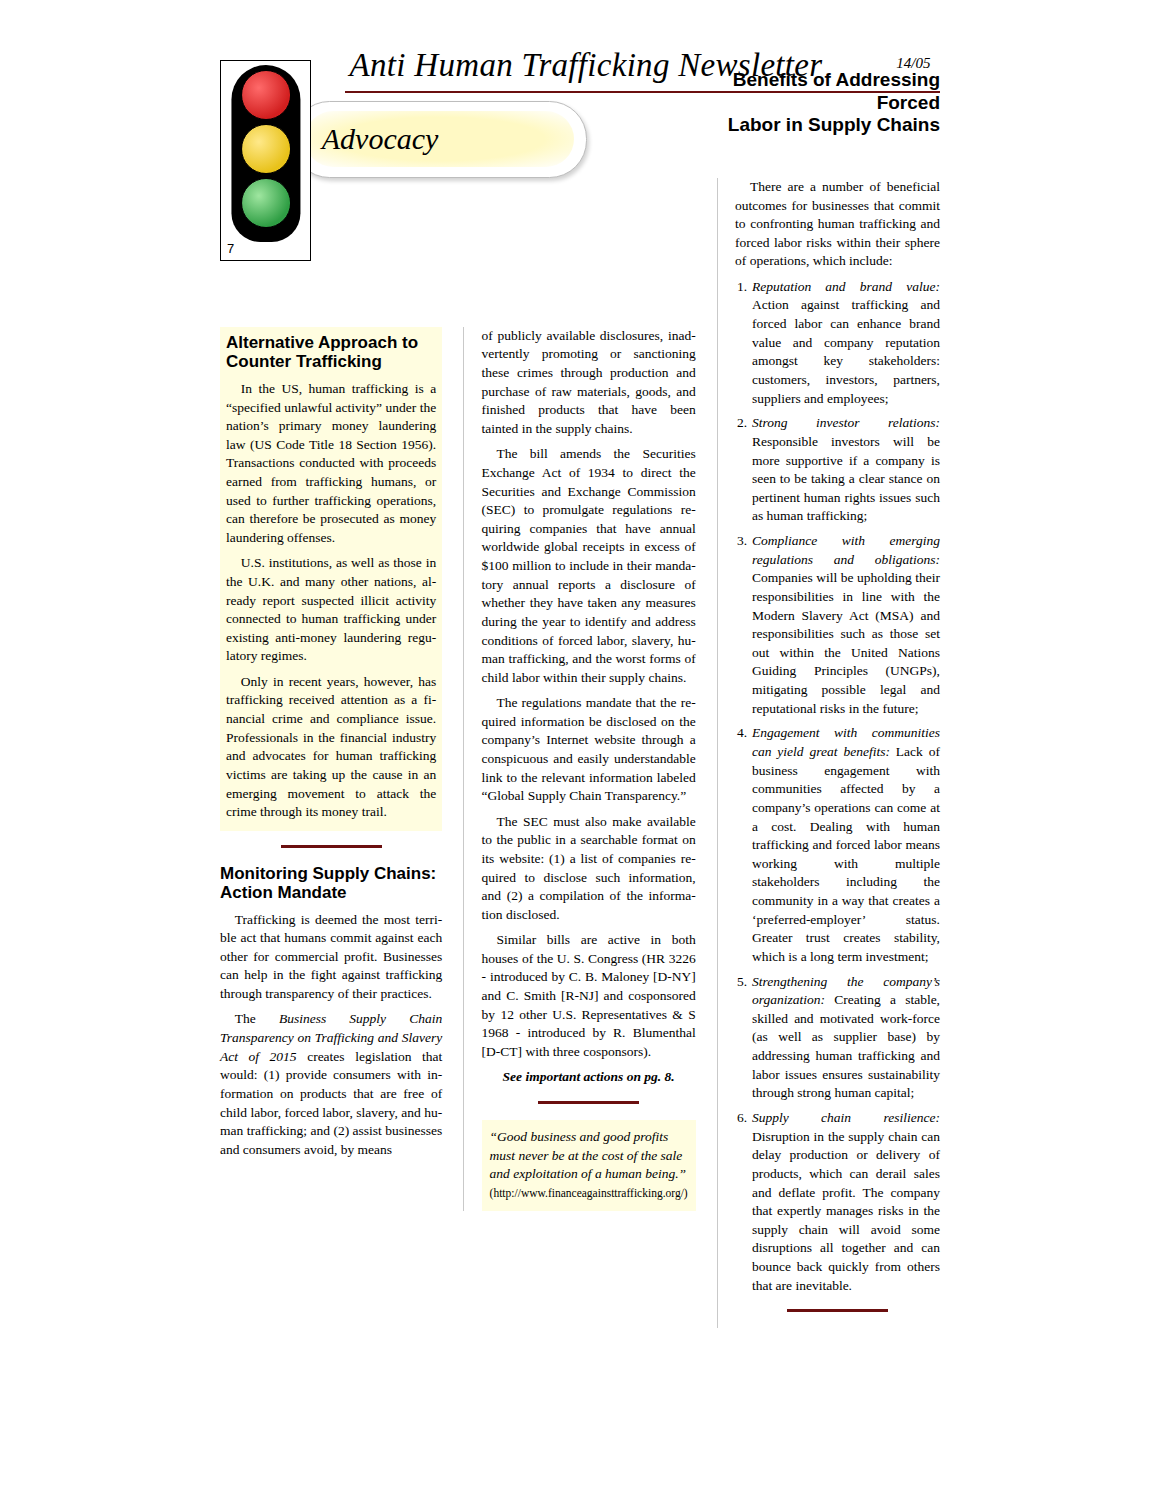Anti Human Trafficking Newsletter
14/05
7
Advocacy
Benefits of Addressing Forced
Labor in Supply Chains
Alternative Approach to Counter Trafficking
In the US, human trafficking is a “specified unlawful activity” under the nation’s primary money laundering law (US Code Title 18 Section 1956). Transactions conducted with proceeds earned from trafficking humans, or used to further trafficking operations, can therefore be prosecuted as money laundering offenses.
U.S. institutions, as well as those in the U.K. and many other nations, already report suspected illicit activity connected to human trafficking under existing anti-money laundering regulatory regimes.
Only in recent years, however, has trafficking received attention as a financial crime and compliance issue. Professionals in the financial industry and advocates for human trafficking victims are taking up the cause in an emerging movement to attack the crime through its money trail.
Monitoring Supply Chains: Action Mandate
Trafficking is deemed the most terrible act that humans commit against each other for commercial profit. Businesses can help in the fight against trafficking through transparency of their practices.
The Business Supply Chain Transparency on Trafficking and Slavery Act of 2015 creates legislation that would: (1) provide consumers with information on products that are free of child labor, forced labor, slavery, and human trafficking; and (2) assist businesses and consumers avoid, by means
of publicly available disclosures, inadvertently promoting or sanctioning these crimes through production and purchase of raw materials, goods, and finished products that have been tainted in the supply chains.
The bill amends the Securities Exchange Act of 1934 to direct the Securities and Exchange Commission (SEC) to promulgate regulations requiring companies that have annual worldwide global receipts in excess of $100 million to include in their mandatory annual reports a disclosure of whether they have taken any measures during the year to identify and address conditions of forced labor, slavery, human trafficking, and the worst forms of child labor within their supply chains.
The regulations mandate that the required information be disclosed on the company’s Internet website through a conspicuous and easily understandable link to the relevant information labeled “Global Supply Chain Transparency.”
The SEC must also make available to the public in a searchable format on its website: (1) a list of companies required to disclose such information, and (2) a compilation of the information disclosed.
Similar bills are active in both houses of the U. S. Congress (HR 3226 - introduced by C. B. Maloney [D-NY] and C. Smith [R-NJ] and cosponsored by 12 other U.S. Representatives & S 1968 - introduced by R. Blumenthal [D-CT] with three cosponsors).
See important actions on pg. 8.
“Good business and good profits must never be at the cost of the sale and exploitation of a human being.”
(http://www.financeagainsttrafficking.org/)
There are a number of beneficial outcomes for businesses that commit to confronting human trafficking and forced labor risks within their sphere of operations, which include:
Reputation and brand value: Action against trafficking and forced labor can enhance brand value and company reputation amongst key stakeholders: customers, investors, partners, suppliers and employees;
Strong investor relations: Responsible investors will be more supportive if a company is seen to be taking a clear stance on pertinent human rights issues such as human trafficking;
Compliance with emerging regulations and obligations: Companies will be upholding their responsibilities in line with the Modern Slavery Act (MSA) and responsibilities such as those set out within the United Nations Guiding Principles (UNGPs), mitigating possible legal and reputational risks in the future;
Engagement with communities can yield great benefits: Lack of business engagement with communities affected by a company’s operations can come at a cost. Dealing with human trafficking and forced labor means working with multiple stakeholders including the community in a way that creates a ‘preferred-employer’ status. Greater trust creates stability, which is a long term investment;
Strengthening the company’s organization: Creating a stable, skilled and motivated work-force (as well as supplier base) by addressing human trafficking and labor issues ensures sustainability through strong human capital;
Supply chain resilience: Disruption in the supply chain can delay production or delivery of products, which can derail sales and deflate profit. The company that expertly manages risks in the supply chain will avoid some disruptions all together and can bounce back quickly from others that are inevitable.